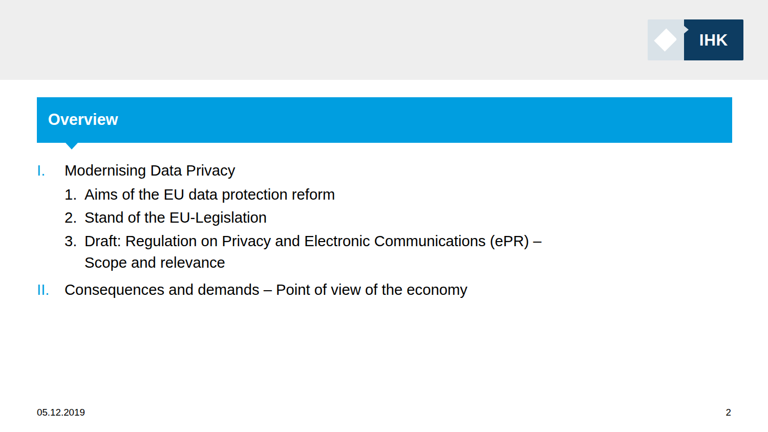IHK
Overview
I. Modernising Data Privacy
1. Aims of the EU data protection reform
2. Stand of the EU-Legislation
3. Draft: Regulation on Privacy and Electronic Communications (ePR) – Scope and relevance
II. Consequences and demands – Point of view of the economy
05.12.2019 2